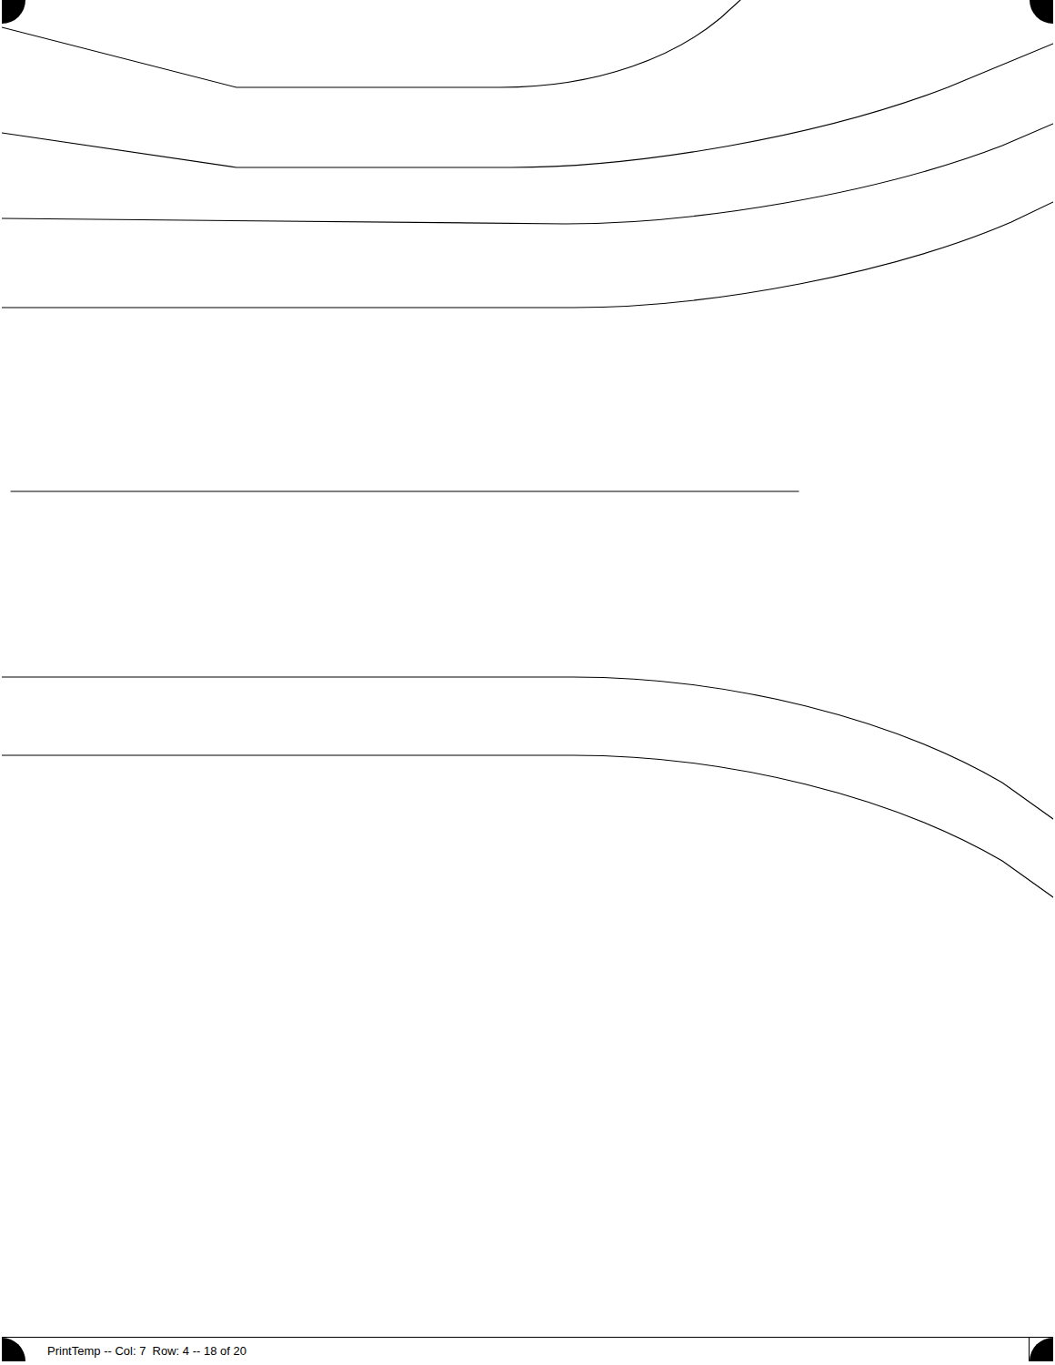PrintTemp -- Col: 7 Row: 4 -- 18 of 20